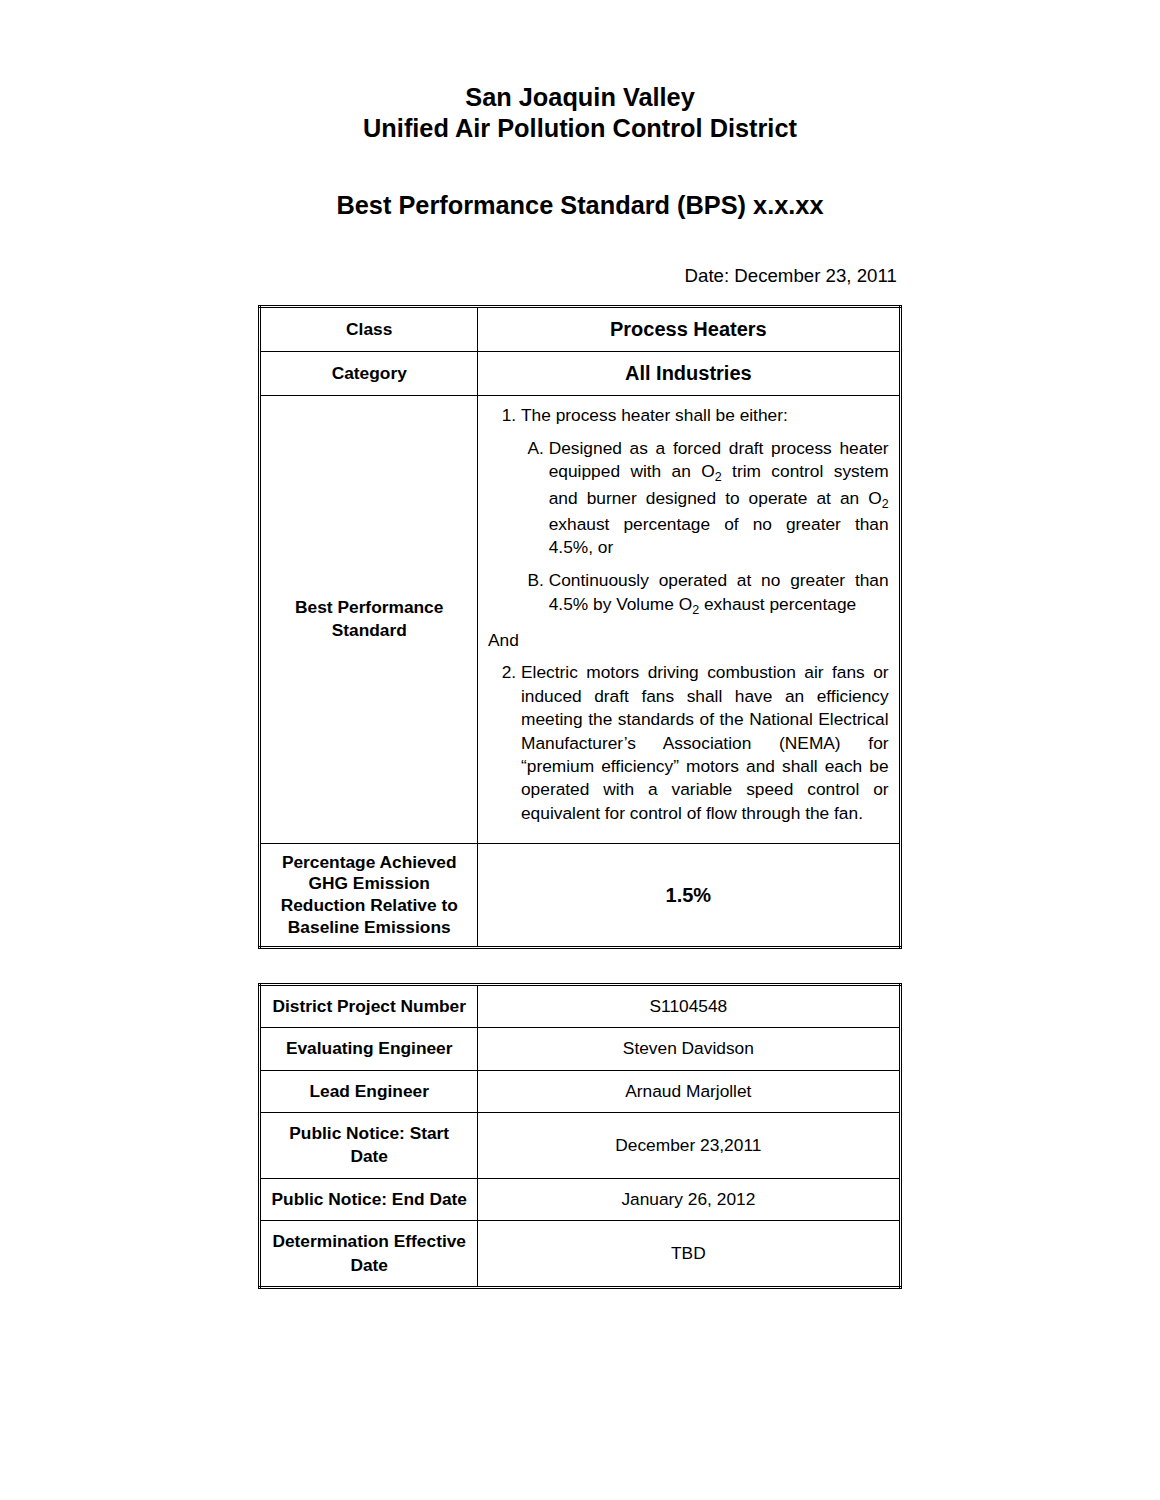San Joaquin Valley
Unified Air Pollution Control District
Best Performance Standard (BPS) x.x.xx
Date: December 23, 2011
| Class | Process Heaters |
| Category | All Industries |
| Best Performance Standard | The process heater shall be either: Designed as a forced draft process heater equipped with an O 2 trim control system and burner designed to operate at an O 2 exhaust percentage of no greater than 4.5%, or Continuously operated at no greater than 4.5% by Volume O 2 exhaust percentage And Electric motors driving combustion air fans or induced draft fans shall have an efficiency meeting the standards of the National Electrical Manufacturer’s Association (NEMA) for “premium efficiency” motors and shall each be operated with a variable speed control or equivalent for control of flow through the fan. |
| Percentage Achieved GHG Emission Reduction Relative to Baseline Emissions | 1.5% |
| District Project Number | S1104548 |
| Evaluating Engineer | Steven Davidson |
| Lead Engineer | Arnaud Marjollet |
| Public Notice: Start Date | December 23,2011 |
| Public Notice: End Date | January 26, 2012 |
| Determination Effective Date | TBD |